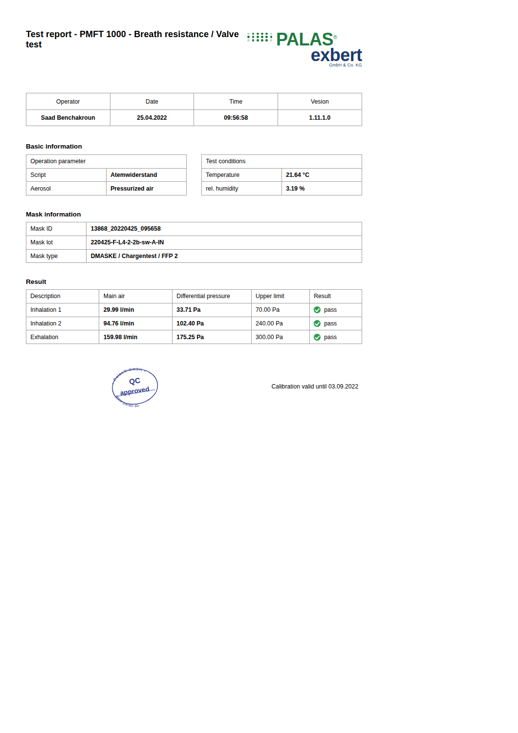Test report - PMFT 1000 - Breath resistance / Valve test
PALAS®
exbert
GmbH & Co. KG
| Operator | Date | Time | Vesion |
| Saad Benchakroun | 25.04.2022 | 09:56:58 | 1.11.1.0 |
Basic information
| Operation parameter |
| Script | Atemwiderstand |
| Aerosol | Pressurized air |
| Test conditions |
| Temperature | 21.64 °C |
| rel. humidity | 3.19 % |
Mask information
| Mask ID | 13868_20220425_095658 |
| Mask lot | 220425-F-L4-2-2b-sw-A-IN |
| Mask type | DMASKE / Chargentest / FFP 2 |
Result
| Description | Main air | Differential pressure | Upper limit | Result |
| Inhalation 1 | 29.99 l/min | 33.71 Pa | 70.00 Pa | pass |
| Inhalation 2 | 94.76 l/min | 102.40 Pa | 240.00 Pa | pass |
| Exhalation | 159.98 l/min | 175.25 Pa | 300.00 Pa | pass |
• Palas® GmbH • www.palas.de QC approved
Calibration valid until 03.09.2022